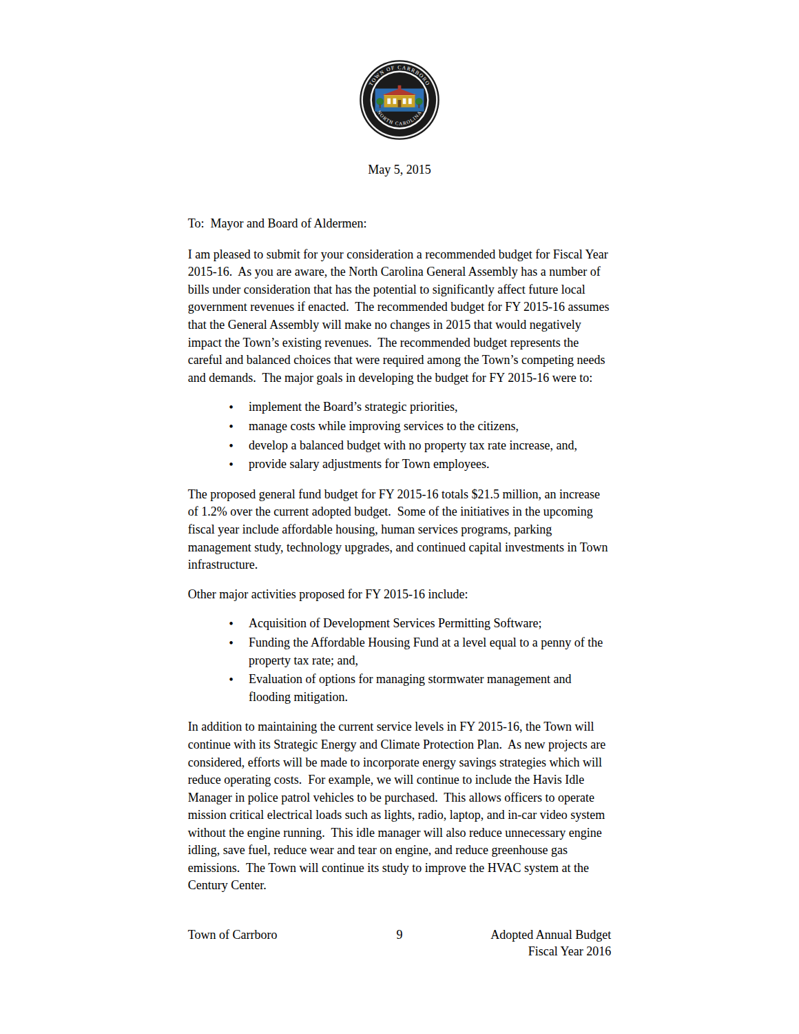TOWN OF CARRBORO NORTH CAROLINA
May 5, 2015
To: Mayor and Board of Aldermen:
I am pleased to submit for your consideration a recommended budget for Fiscal Year 2015-16. As you are aware, the North Carolina General Assembly has a number of bills under consideration that has the potential to significantly affect future local government revenues if enacted. The recommended budget for FY 2015-16 assumes that the General Assembly will make no changes in 2015 that would negatively impact the Town’s existing revenues. The recommended budget represents the careful and balanced choices that were required among the Town’s competing needs and demands. The major goals in developing the budget for FY 2015-16 were to:
implement the Board’s strategic priorities,
manage costs while improving services to the citizens,
develop a balanced budget with no property tax rate increase, and,
provide salary adjustments for Town employees.
The proposed general fund budget for FY 2015-16 totals $21.5 million, an increase of 1.2% over the current adopted budget. Some of the initiatives in the upcoming fiscal year include affordable housing, human services programs, parking management study, technology upgrades, and continued capital investments in Town infrastructure.
Other major activities proposed for FY 2015-16 include:
Acquisition of Development Services Permitting Software;
Funding the Affordable Housing Fund at a level equal to a penny of the property tax rate; and,
Evaluation of options for managing stormwater management and flooding mitigation.
In addition to maintaining the current service levels in FY 2015-16, the Town will continue with its Strategic Energy and Climate Protection Plan. As new projects are considered, efforts will be made to incorporate energy savings strategies which will reduce operating costs. For example, we will continue to include the Havis Idle Manager in police patrol vehicles to be purchased. This allows officers to operate mission critical electrical loads such as lights, radio, laptop, and in-car video system without the engine running. This idle manager will also reduce unnecessary engine idling, save fuel, reduce wear and tear on engine, and reduce greenhouse gas emissions. The Town will continue its study to improve the HVAC system at the Century Center.
Town of Carrboro
9
Adopted Annual Budget Fiscal Year 2016